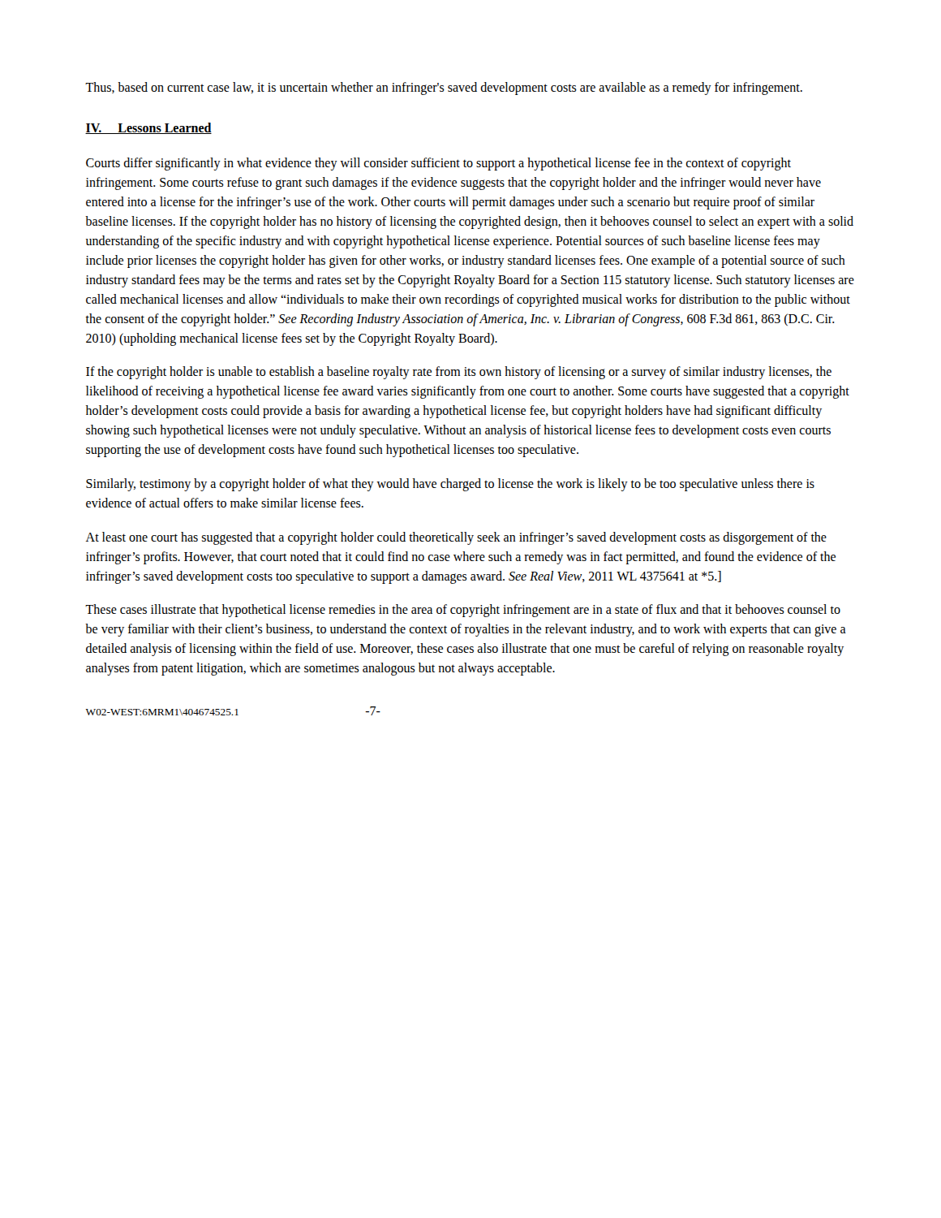Thus, based on current case law, it is uncertain whether an infringer's saved development costs are available as a remedy for infringement.
IV. Lessons Learned
Courts differ significantly in what evidence they will consider sufficient to support a hypothetical license fee in the context of copyright infringement. Some courts refuse to grant such damages if the evidence suggests that the copyright holder and the infringer would never have entered into a license for the infringer’s use of the work. Other courts will permit damages under such a scenario but require proof of similar baseline licenses. If the copyright holder has no history of licensing the copyrighted design, then it behooves counsel to select an expert with a solid understanding of the specific industry and with copyright hypothetical license experience. Potential sources of such baseline license fees may include prior licenses the copyright holder has given for other works, or industry standard licenses fees. One example of a potential source of such industry standard fees may be the terms and rates set by the Copyright Royalty Board for a Section 115 statutory license. Such statutory licenses are called mechanical licenses and allow “individuals to make their own recordings of copyrighted musical works for distribution to the public without the consent of the copyright holder.” See Recording Industry Association of America, Inc. v. Librarian of Congress, 608 F.3d 861, 863 (D.C. Cir. 2010) (upholding mechanical license fees set by the Copyright Royalty Board).
If the copyright holder is unable to establish a baseline royalty rate from its own history of licensing or a survey of similar industry licenses, the likelihood of receiving a hypothetical license fee award varies significantly from one court to another. Some courts have suggested that a copyright holder’s development costs could provide a basis for awarding a hypothetical license fee, but copyright holders have had significant difficulty showing such hypothetical licenses were not unduly speculative. Without an analysis of historical license fees to development costs even courts supporting the use of development costs have found such hypothetical licenses too speculative.
Similarly, testimony by a copyright holder of what they would have charged to license the work is likely to be too speculative unless there is evidence of actual offers to make similar license fees.
At least one court has suggested that a copyright holder could theoretically seek an infringer’s saved development costs as disgorgement of the infringer’s profits. However, that court noted that it could find no case where such a remedy was in fact permitted, and found the evidence of the infringer’s saved development costs too speculative to support a damages award. See Real View, 2011 WL 4375641 at *5.]
These cases illustrate that hypothetical license remedies in the area of copyright infringement are in a state of flux and that it behooves counsel to be very familiar with their client’s business, to understand the context of royalties in the relevant industry, and to work with experts that can give a detailed analysis of licensing within the field of use. Moreover, these cases also illustrate that one must be careful of relying on reasonable royalty analyses from patent litigation, which are sometimes analogous but not always acceptable.
W02-WEST:6MRM1\404674525.1 -7-